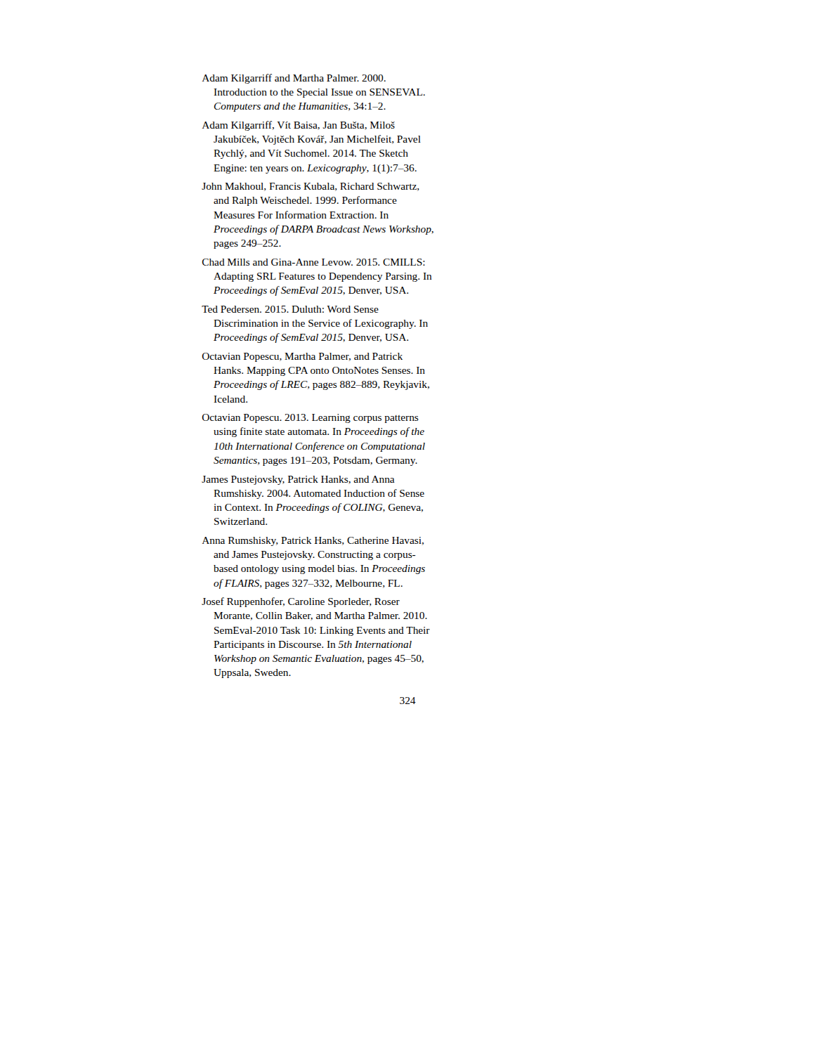Adam Kilgarriff and Martha Palmer. 2000. Introduction to the Special Issue on SENSEVAL. Computers and the Humanities, 34:1–2.
Adam Kilgarriff, Vít Baisa, Jan Bušta, Miloš Jakubíček, Vojtěch Kovář, Jan Michelfeit, Pavel Rychlý, and Vít Suchomel. 2014. The Sketch Engine: ten years on. Lexicography, 1(1):7–36.
John Makhoul, Francis Kubala, Richard Schwartz, and Ralph Weischedel. 1999. Performance Measures For Information Extraction. In Proceedings of DARPA Broadcast News Workshop, pages 249–252.
Chad Mills and Gina-Anne Levow. 2015. CMILLS: Adapting SRL Features to Dependency Parsing. In Proceedings of SemEval 2015, Denver, USA.
Ted Pedersen. 2015. Duluth: Word Sense Discrimination in the Service of Lexicography. In Proceedings of SemEval 2015, Denver, USA.
Octavian Popescu, Martha Palmer, and Patrick Hanks. Mapping CPA onto OntoNotes Senses. In Proceedings of LREC, pages 882–889, Reykjavik, Iceland.
Octavian Popescu. 2013. Learning corpus patterns using finite state automata. In Proceedings of the 10th International Conference on Computational Semantics, pages 191–203, Potsdam, Germany.
James Pustejovsky, Patrick Hanks, and Anna Rumshisky. 2004. Automated Induction of Sense in Context. In Proceedings of COLING, Geneva, Switzerland.
Anna Rumshisky, Patrick Hanks, Catherine Havasi, and James Pustejovsky. Constructing a corpus-based ontology using model bias. In Proceedings of FLAIRS, pages 327–332, Melbourne, FL.
Josef Ruppenhofer, Caroline Sporleder, Roser Morante, Collin Baker, and Martha Palmer. 2010. SemEval-2010 Task 10: Linking Events and Their Participants in Discourse. In 5th International Workshop on Semantic Evaluation, pages 45–50, Uppsala, Sweden.
324